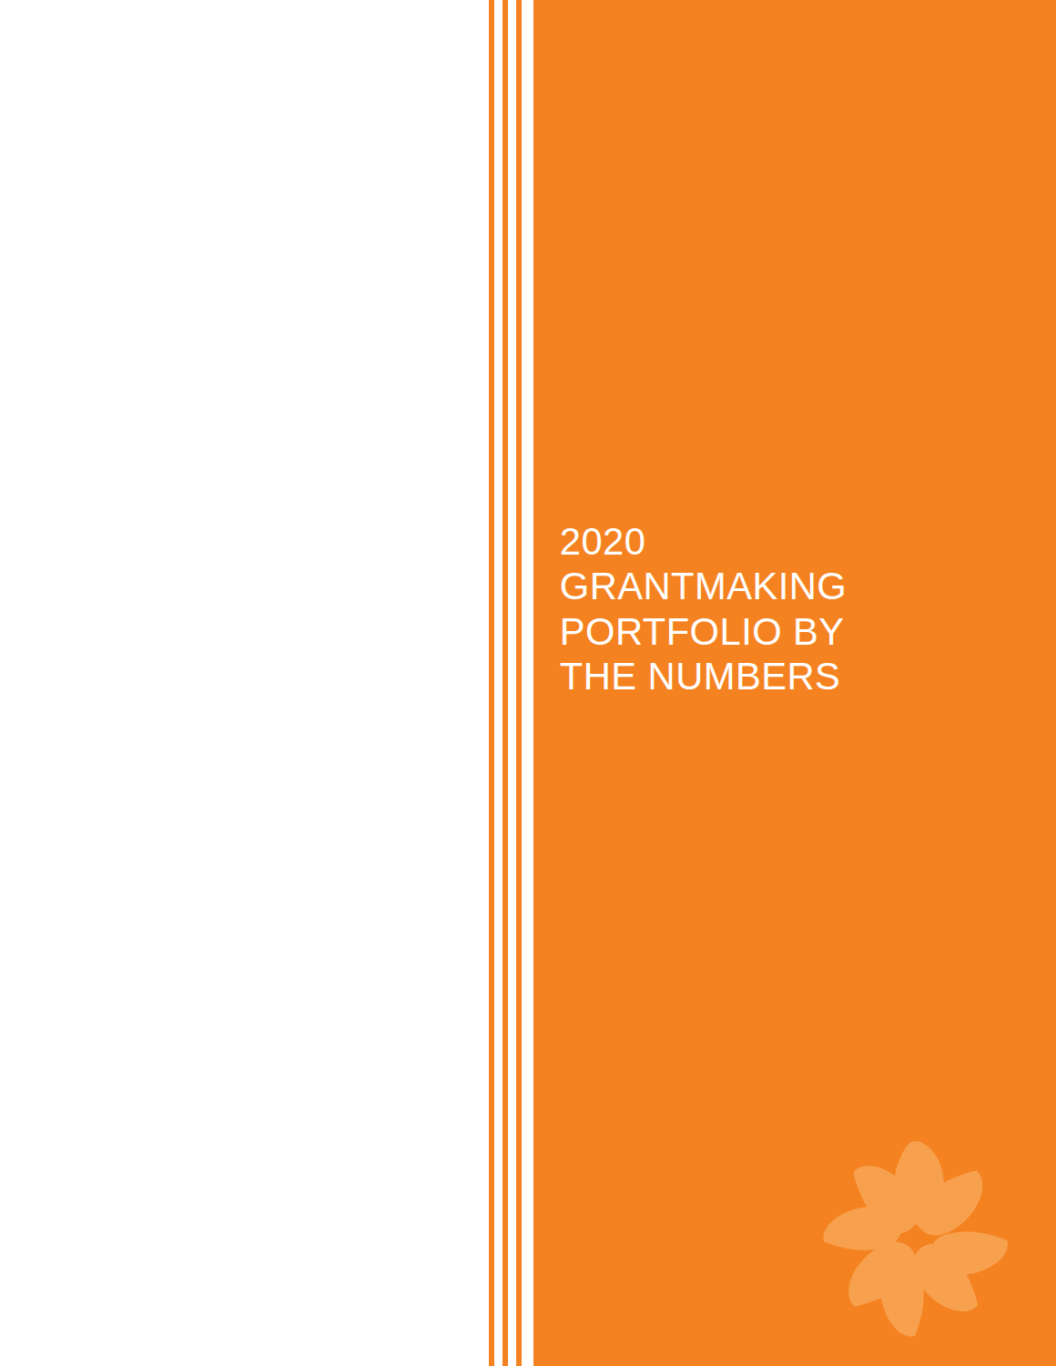2020
Grantmaking
Portfolio by
the Numbers